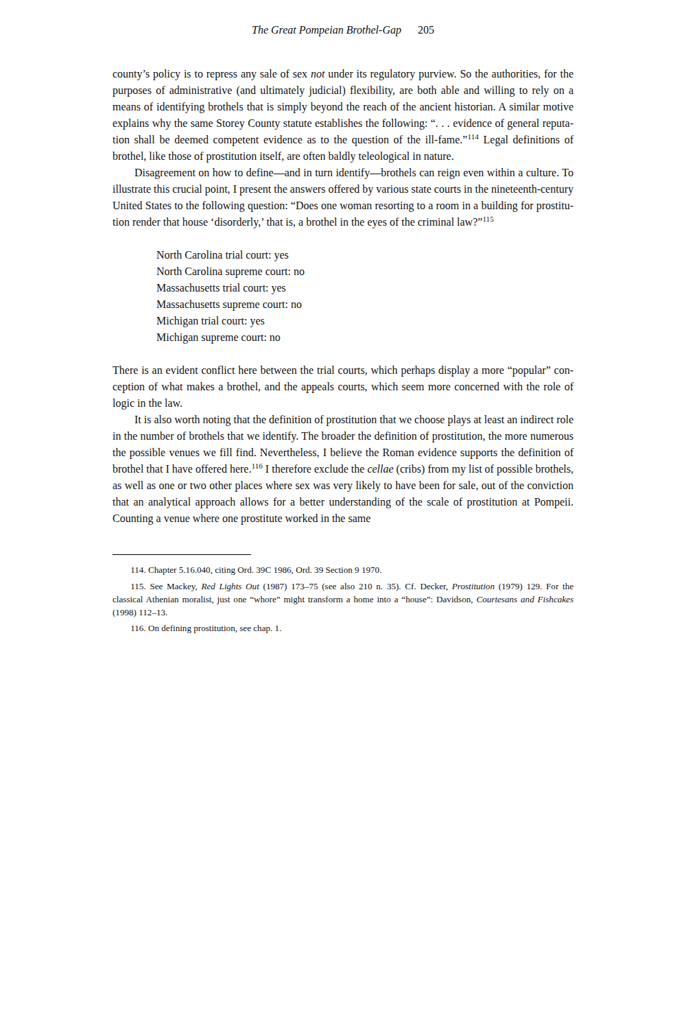The Great Pompeian Brothel-Gap 205
county’s policy is to repress any sale of sex not under its regulatory purview. So the authorities, for the purposes of administrative (and ultimately judicial) flexibility, are both able and willing to rely on a means of identifying brothels that is simply beyond the reach of the ancient historian. A similar motive explains why the same Storey County statute establishes the following: “. . . evidence of general reputation shall be deemed competent evidence as to the question of the ill-fame.”114 Legal definitions of brothel, like those of prostitution itself, are often baldly teleological in nature.
Disagreement on how to define—and in turn identify—brothels can reign even within a culture. To illustrate this crucial point, I present the answers offered by various state courts in the nineteenth-century United States to the following question: “Does one woman resorting to a room in a building for prostitution render that house ‘disorderly,’ that is, a brothel in the eyes of the criminal law?”115
North Carolina trial court: yes
North Carolina supreme court: no
Massachusetts trial court: yes
Massachusetts supreme court: no
Michigan trial court: yes
Michigan supreme court: no
There is an evident conflict here between the trial courts, which perhaps display a more “popular” conception of what makes a brothel, and the appeals courts, which seem more concerned with the role of logic in the law.
It is also worth noting that the definition of prostitution that we choose plays at least an indirect role in the number of brothels that we identify. The broader the definition of prostitution, the more numerous the possible venues we fill find. Nevertheless, I believe the Roman evidence supports the definition of brothel that I have offered here.116 I therefore exclude the cellae (cribs) from my list of possible brothels, as well as one or two other places where sex was very likely to have been for sale, out of the conviction that an analytical approach allows for a better understanding of the scale of prostitution at Pompeii. Counting a venue where one prostitute worked in the same
Chapter 5.16.040, citing Ord. 39C 1986, Ord. 39 Section 9 1970.
See Mackey, Red Lights Out (1987) 173–75 (see also 210 n. 35). Cf. Decker, Prostitution (1979) 129. For the classical Athenian moralist, just one “whore” might transform a home into a “house”: Davidson, Courtesans and Fishcakes (1998) 112–13.
On defining prostitution, see chap. 1.